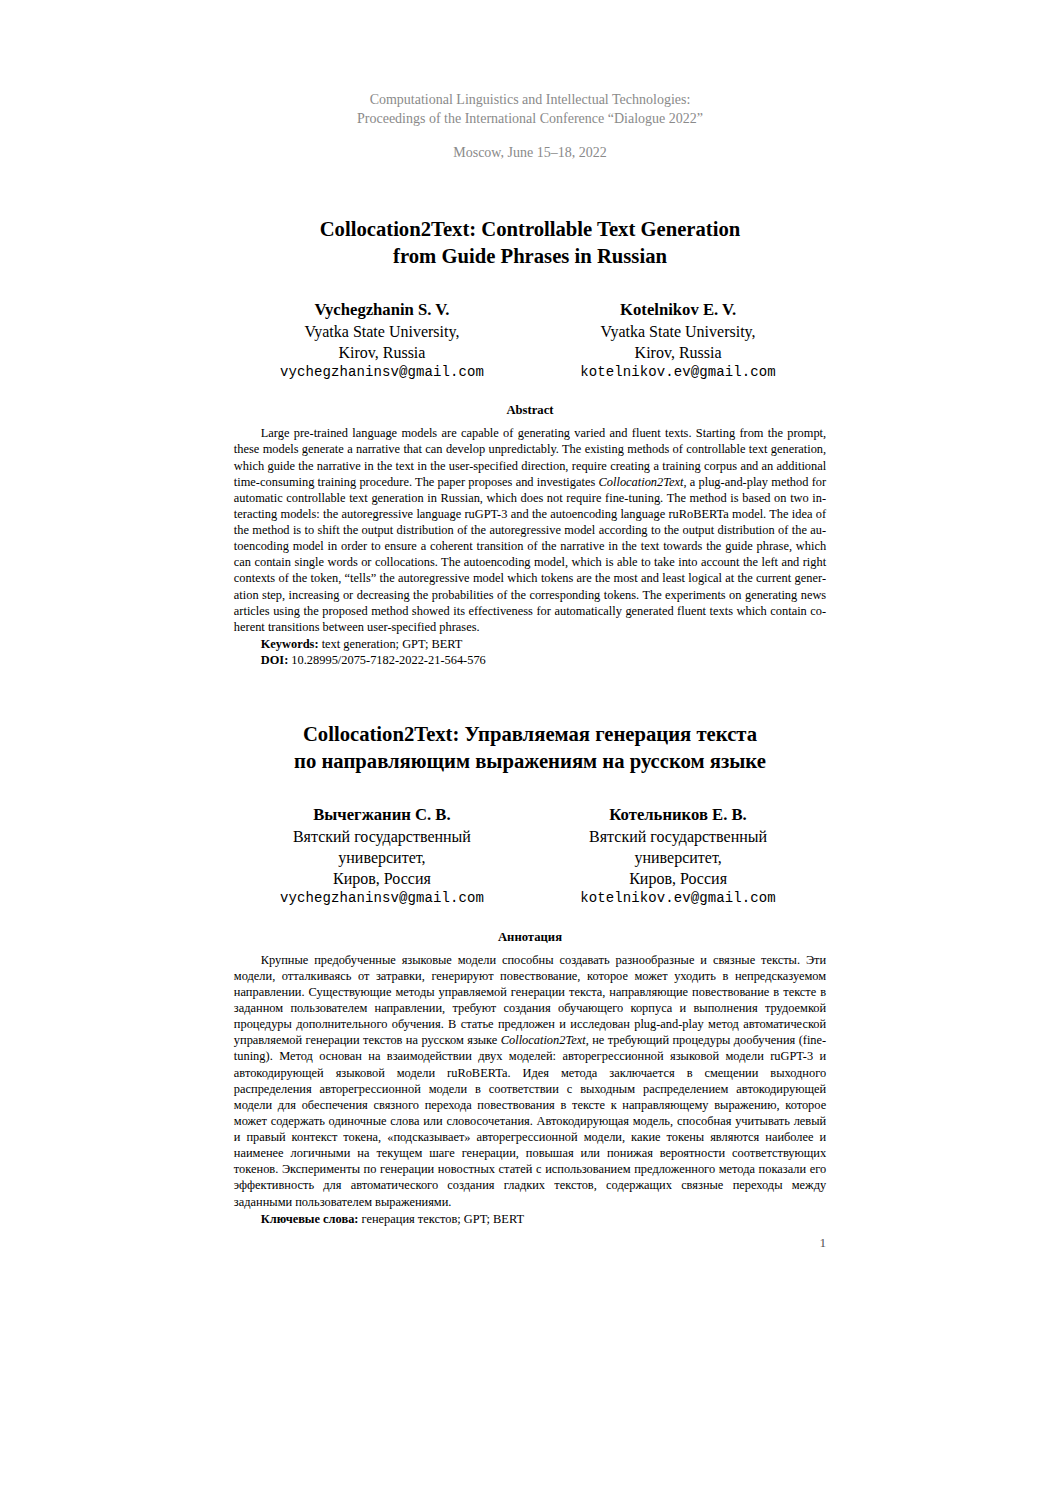Computational Linguistics and Intellectual Technologies: Proceedings of the International Conference “Dialogue 2022” Moscow, June 15–18, 2022
Collocation2Text: Controllable Text Generationfrom Guide Phrases in Russian
| Vychegzhanin S. V. Vyatka State University, Kirov, Russia vychegzhaninsv@gmail.com | Kotelnikov E. V. Vyatka State University, Kirov, Russia kotelnikov.ev@gmail.com |
Abstract
Large pre-trained language models are capable of generating varied and fluent texts. Starting from the prompt, these models generate a narrative that can develop unpredictably. The existing methods of controllable text generation, which guide the narrative in the text in the user-specified direction, require creating a training corpus and an additional time-consuming training procedure. The paper proposes and investigates Collocation2Text, a plug-and-play method for automatic controllable text generation in Russian, which does not require fine-tuning. The method is based on two interacting models: the autoregressive language ruGPT-3 and the autoencoding language ruRoBERTa model. The idea of the method is to shift the output distribution of the autoregressive model according to the output distribution of the autoencoding model in order to ensure a coherent transition of the narrative in the text towards the guide phrase, which can contain single words or collocations. The autoencoding model, which is able to take into account the left and right contexts of the token, “tells” the autoregressive model which tokens are the most and least logical at the current generation step, increasing or decreasing the probabilities of the corresponding tokens. The experiments on generating news articles using the proposed method showed its effectiveness for automatically generated fluent texts which contain coherent transitions between user-specified phrases.
Keywords: text generation; GPT; BERT
DOI: 10.28995/2075-7182-2022-21-564-576
Collocation2Text: Управляемая генерация текстапо направляющим выражениям на русском языке
| Вычегжанин С. В. Вятский государственный университет, Киров, Россия vychegzhaninsv@gmail.com | Котельников Е. В. Вятский государственный университет, Киров, Россия kotelnikov.ev@gmail.com |
Аннотация
Крупные предобученные языковые модели способны создавать разнообразные и связные тексты. Эти модели, отталкиваясь от затравки, генерируют повествование, которое может уходить в непредсказуемом направлении. Существующие методы управляемой генерации текста, направляющие повествование в тексте в заданном пользователем направлении, требуют создания обучающего корпуса и выполнения трудоемкой процедуры дополнительного обучения. В статье предложен и исследован plug-and-play метод автоматической управляемой генерации текстов на русском языке Collocation2Text, не требующий процедуры дообучения (fine-tuning). Метод основан на взаимодействии двух моделей: авторегрессионной языковой модели ruGPT-3 и автокодирующей языковой модели ruRoBERTa. Идея метода заключается в смещении выходного распределения авторегрессионной модели в соответствии с выходным распределением автокодирующей модели для обеспечения связного перехода повествования в тексте к направляющему выражению, которое может содержать одиночные слова или словосочетания. Автокодирующая модель, способная учитывать левый и правый контекст токена, «подсказывает» авторегрессионной модели, какие токены являются наиболее и наименее логичными на текущем шаге генерации, повышая или понижая вероятности соответствующих токенов. Эксперименты по генерации новостных статей с использованием предложенного метода показали его эффективность для автоматического создания гладких текстов, содержащих связные переходы между заданными пользователем выражениями.
Ключевые слова: генерация текстов; GPT; BERT
1